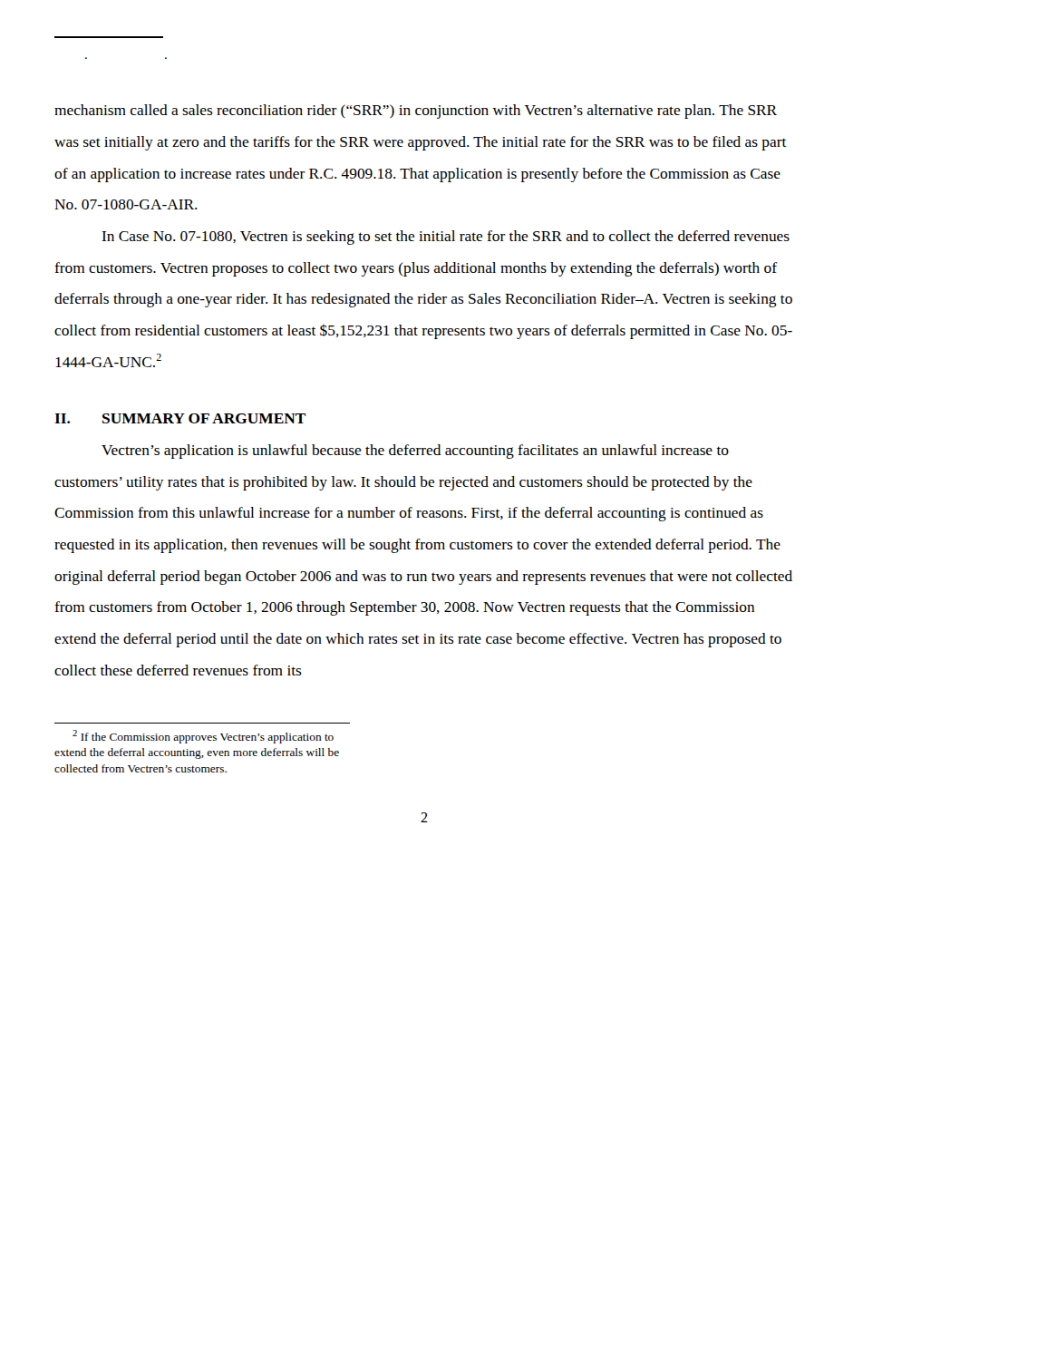. .
mechanism called a sales reconciliation rider (“SRR”) in conjunction with Vectren’s alternative rate plan. The SRR was set initially at zero and the tariffs for the SRR were approved. The initial rate for the SRR was to be filed as part of an application to increase rates under R.C. 4909.18. That application is presently before the Commission as Case No. 07-1080-GA-AIR.
In Case No. 07-1080, Vectren is seeking to set the initial rate for the SRR and to collect the deferred revenues from customers. Vectren proposes to collect two years (plus additional months by extending the deferrals) worth of deferrals through a one-year rider. It has redesignated the rider as Sales Reconciliation Rider–A. Vectren is seeking to collect from residential customers at least $5,152,231 that represents two years of deferrals permitted in Case No. 05-1444-GA-UNC.2
II. SUMMARY OF ARGUMENT
Vectren’s application is unlawful because the deferred accounting facilitates an unlawful increase to customers’ utility rates that is prohibited by law. It should be rejected and customers should be protected by the Commission from this unlawful increase for a number of reasons. First, if the deferral accounting is continued as requested in its application, then revenues will be sought from customers to cover the extended deferral period. The original deferral period began October 2006 and was to run two years and represents revenues that were not collected from customers from October 1, 2006 through September 30, 2008. Now Vectren requests that the Commission extend the deferral period until the date on which rates set in its rate case become effective. Vectren has proposed to collect these deferred revenues from its
2 If the Commission approves Vectren’s application to extend the deferral accounting, even more deferrals will be collected from Vectren’s customers.
2